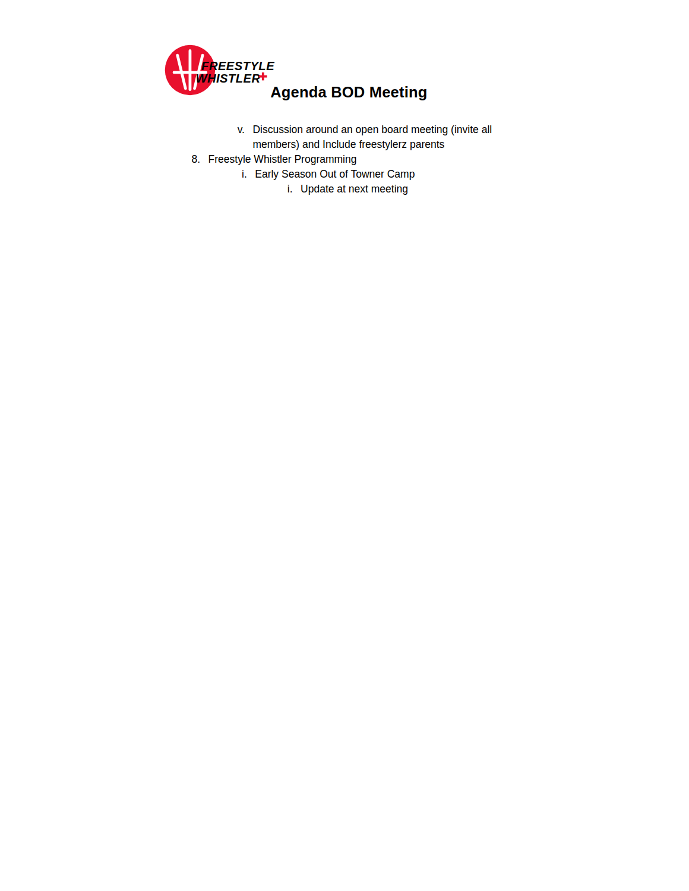FREESTYLE WHISTLER
Agenda BOD Meeting
v.
Discussion around an open board meeting (invite all members) and Include freestylerz parents
8.
Freestyle Whistler Programming
i.
Early Season Out of Towner Camp
i.
Update at next meeting